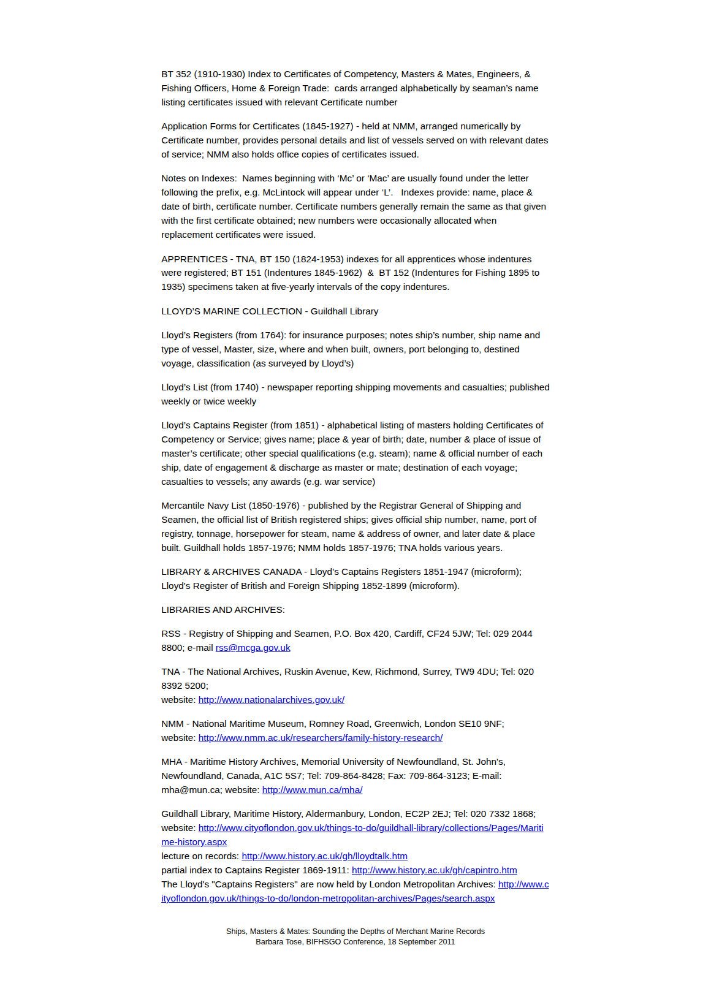BT 352 (1910-1930) Index to Certificates of Competency, Masters & Mates, Engineers, & Fishing Officers, Home & Foreign Trade: cards arranged alphabetically by seaman’s name listing certificates issued with relevant Certificate number
Application Forms for Certificates (1845-1927) - held at NMM, arranged numerically by Certificate number, provides personal details and list of vessels served on with relevant dates of service; NMM also holds office copies of certificates issued.
Notes on Indexes: Names beginning with ‘Mc’ or ‘Mac’ are usually found under the letter following the prefix, e.g. McLintock will appear under ‘L’. Indexes provide: name, place & date of birth, certificate number. Certificate numbers generally remain the same as that given with the first certificate obtained; new numbers were occasionally allocated when replacement certificates were issued.
APPRENTICES - TNA, BT 150 (1824-1953) indexes for all apprentices whose indentures were registered; BT 151 (Indentures 1845-1962) & BT 152 (Indentures for Fishing 1895 to 1935) specimens taken at five-yearly intervals of the copy indentures.
LLOYD’S MARINE COLLECTION - Guildhall Library
Lloyd’s Registers (from 1764): for insurance purposes; notes ship’s number, ship name and type of vessel, Master, size, where and when built, owners, port belonging to, destined voyage, classification (as surveyed by Lloyd’s)
Lloyd’s List (from 1740) - newspaper reporting shipping movements and casualties; published weekly or twice weekly
Lloyd’s Captains Register (from 1851) - alphabetical listing of masters holding Certificates of Competency or Service; gives name; place & year of birth; date, number & place of issue of master’s certificate; other special qualifications (e.g. steam); name & official number of each ship, date of engagement & discharge as master or mate; destination of each voyage; casualties to vessels; any awards (e.g. war service)
Mercantile Navy List (1850-1976) - published by the Registrar General of Shipping and Seamen, the official list of British registered ships; gives official ship number, name, port of registry, tonnage, horsepower for steam, name & address of owner, and later date & place built. Guildhall holds 1857-1976; NMM holds 1857-1976; TNA holds various years.
LIBRARY & ARCHIVES CANADA - Lloyd’s Captains Registers 1851-1947 (microform); Lloyd's Register of British and Foreign Shipping 1852-1899 (microform).
LIBRARIES AND ARCHIVES:
RSS - Registry of Shipping and Seamen, P.O. Box 420, Cardiff, CF24 5JW; Tel: 029 2044 8800; e-mail rss@mcga.gov.uk
TNA - The National Archives, Ruskin Avenue, Kew, Richmond, Surrey, TW9 4DU; Tel: 020 8392 5200;
website: http://www.nationalarchives.gov.uk/
NMM - National Maritime Museum, Romney Road, Greenwich, London SE10 9NF;
website: http://www.nmm.ac.uk/researchers/family-history-research/
MHA - Maritime History Archives, Memorial University of Newfoundland, St. John's, Newfoundland, Canada, A1C 5S7; Tel: 709-864-8428; Fax: 709-864-3123; E-mail: mha@mun.ca; website: http://www.mun.ca/mha/
Guildhall Library, Maritime History, Aldermanbury, London, EC2P 2EJ; Tel: 020 7332 1868;
website: http://www.cityoflondon.gov.uk/things-to-do/guildhall-library/collections/Pages/Maritime-history.aspx
lecture on records: http://www.history.ac.uk/gh/lloydtalk.htm
partial index to Captains Register 1869-1911: http://www.history.ac.uk/gh/capintro.htm
The Lloyd's "Captains Registers" are now held by London Metropolitan Archives: http://www.cityoflondon.gov.uk/things-to-do/london-metropolitan-archives/Pages/search.aspx
Ships, Masters & Mates: Sounding the Depths of Merchant Marine Records Barbara Tose, BIFHSGO Conference, 18 September 2011